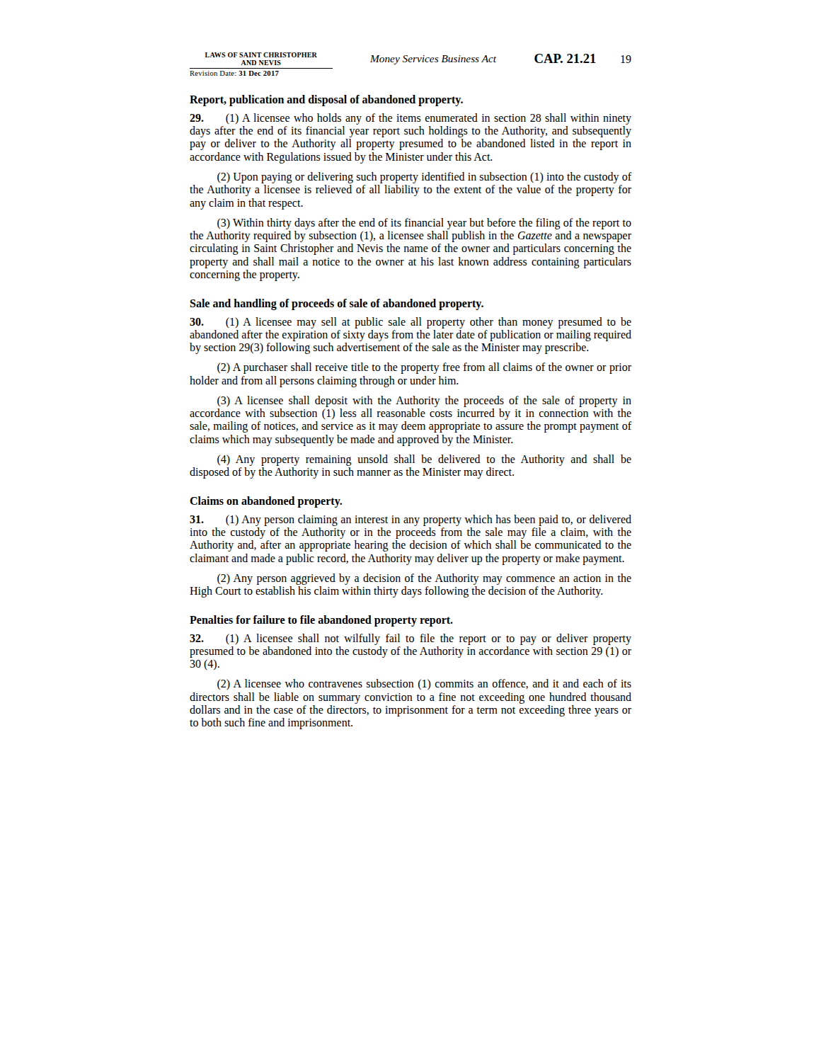LAWS OF SAINT CHRISTOPHER
AND NEVIS
Revision Date: 31 Dec 2017
Money Services Business Act
CAP. 21.2119
Report, publication and disposal of abandoned property.
29. (1) A licensee who holds any of the items enumerated in section 28 shall within ninety days after the end of its financial year report such holdings to the Authority, and subsequently pay or deliver to the Authority all property presumed to be abandoned listed in the report in accordance with Regulations issued by the Minister under this Act.
(2) Upon paying or delivering such property identified in subsection (1) into the custody of the Authority a licensee is relieved of all liability to the extent of the value of the property for any claim in that respect.
(3) Within thirty days after the end of its financial year but before the filing of the report to the Authority required by subsection (1), a licensee shall publish in the Gazette and a newspaper circulating in Saint Christopher and Nevis the name of the owner and particulars concerning the property and shall mail a notice to the owner at his last known address containing particulars concerning the property.
Sale and handling of proceeds of sale of abandoned property.
30. (1) A licensee may sell at public sale all property other than money presumed to be abandoned after the expiration of sixty days from the later date of publication or mailing required by section 29(3) following such advertisement of the sale as the Minister may prescribe.
(2) A purchaser shall receive title to the property free from all claims of the owner or prior holder and from all persons claiming through or under him.
(3) A licensee shall deposit with the Authority the proceeds of the sale of property in accordance with subsection (1) less all reasonable costs incurred by it in connection with the sale, mailing of notices, and service as it may deem appropriate to assure the prompt payment of claims which may subsequently be made and approved by the Minister.
(4) Any property remaining unsold shall be delivered to the Authority and shall be disposed of by the Authority in such manner as the Minister may direct.
Claims on abandoned property.
31. (1) Any person claiming an interest in any property which has been paid to, or delivered into the custody of the Authority or in the proceeds from the sale may file a claim, with the Authority and, after an appropriate hearing the decision of which shall be communicated to the claimant and made a public record, the Authority may deliver up the property or make payment.
(2) Any person aggrieved by a decision of the Authority may commence an action in the High Court to establish his claim within thirty days following the decision of the Authority.
Penalties for failure to file abandoned property report.
32. (1) A licensee shall not wilfully fail to file the report or to pay or deliver property presumed to be abandoned into the custody of the Authority in accordance with section 29 (1) or 30 (4).
(2) A licensee who contravenes subsection (1) commits an offence, and it and each of its directors shall be liable on summary conviction to a fine not exceeding one hundred thousand dollars and in the case of the directors, to imprisonment for a term not exceeding three years or to both such fine and imprisonment.